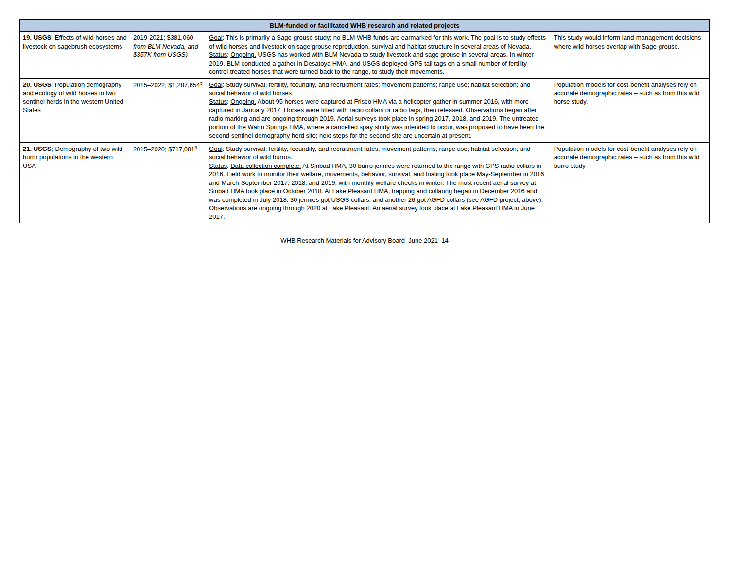BLM-funded or facilitated WHB research and related projects
| 19. USGS ; Effects of wild horses and livestock on sagebrush ecosystems | 2019-2021; $381,060 from BLM Nevada, and $357K from USGS) | Goal : This is primarily a Sage-grouse study; no BLM WHB funds are earmarked for this work. The goal is to study effects of wild horses and livestock on sage grouse reproduction, survival and habitat structure in several areas of Nevada. Status : Ongoing. USGS has worked with BLM Nevada to study livestock and sage grouse in several areas. In winter 2019, BLM conducted a gather in Desatoya HMA, and USGS deployed GPS tail tags on a small number of fertility control-treated horses that were turned back to the range, to study their movements. | This study would inform land-management decisions where wild horses overlap with Sage-grouse. |
| 20. USGS ; Population demography and ecology of wild horses in two sentinel herds in the western United States | 2015–2022; $1,287,654 3 | Goal : Study survival, fertility, fecundity, and recruitment rates; movement patterns; range use; habitat selection; and social behavior of wild horses. Status : Ongoing. About 95 horses were captured at Frisco HMA via a helicopter gather in summer 2016, with more captured in January 2017. Horses were fitted with radio collars or radio tags, then released. Observations began after radio marking and are ongoing through 2019. Aerial surveys took place in spring 2017, 2018, and 2019. The untreated portion of the Warm Springs HMA, where a cancelled spay study was intended to occur, was proposed to have been the second sentinel demography herd site; next steps for the second site are uncertain at present. | Population models for cost-benefit analyses rely on accurate demographic rates – such as from this wild horse study. |
| 21. USGS; Demography of two wild burro populations in the western USA | 2015–2020; $717,081 3 | Goal : Study survival, fertility, fecundity, and recruitment rates; movement patterns; range use; habitat selection; and social behavior of wild burros. Status : Data collection complete. At Sinbad HMA, 30 burro jennies were returned to the range with GPS radio collars in 2016. Field work to monitor their welfare, movements, behavior, survival, and foaling took place May-September in 2016 and March-September 2017, 2018, and 2019, with monthly welfare checks in winter. The most recent aerial survey at Sinbad HMA took place in October 2018. At Lake Pleasant HMA, trapping and collaring began in December 2016 and was completed in July 2018. 30 jennies got USGS collars, and another 26 got AGFD collars (see AGFD project, above). Observations are ongoing through 2020 at Lake Pleasant. An aerial survey took place at Lake Pleasant HMA in June 2017. | Population models for cost-benefit analyses rely on accurate demographic rates – such as from this wild burro study |
WHB Research Materials for Advisory Board_June 2021_14